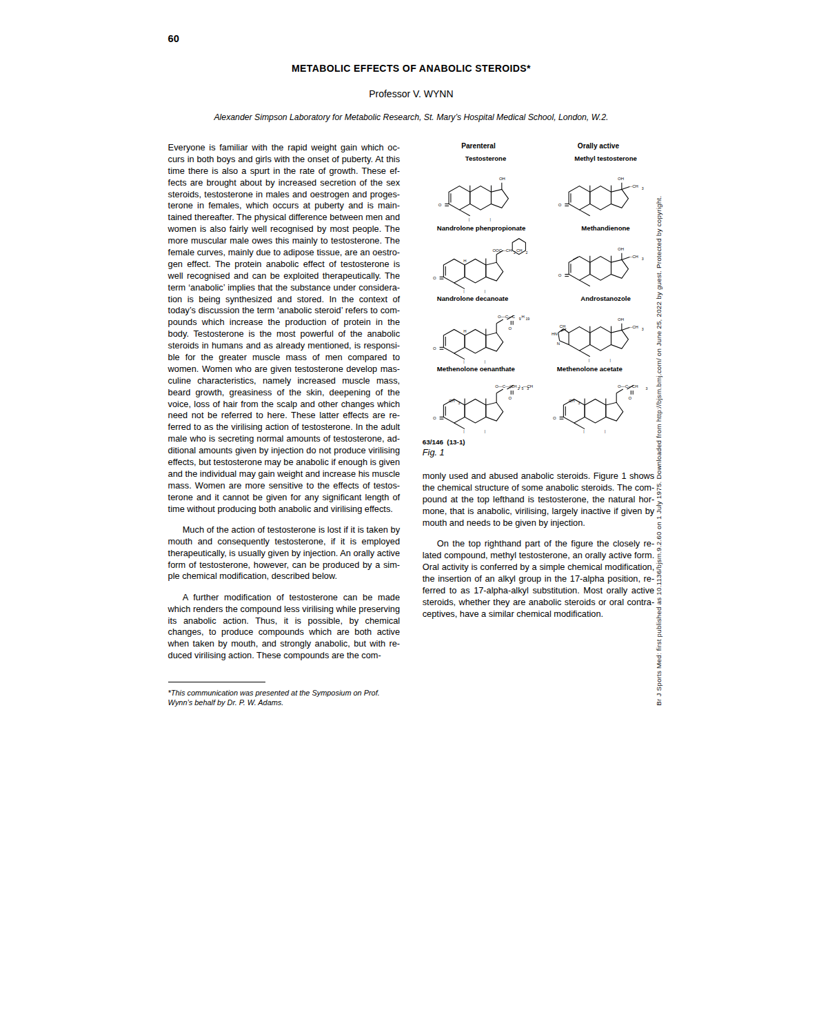Br J Sports Med: first published as 10.1136/bjsm.9.2.60 on 1 July 1975. Downloaded from http://bjsm.bmj.com/ on June 25, 2022 by guest. Protected by copyright.
60
METABOLIC EFFECTS OF ANABOLIC STEROIDS*
Professor V. WYNN
Alexander Simpson Laboratory for Metabolic Research, St. Mary’s Hospital Medical School, London, W.2.
Everyone is familiar with the rapid weight gain which occurs in both boys and girls with the onset of puberty. At this time there is also a spurt in the rate of growth. These effects are brought about by increased secretion of the sex steroids, testosterone in males and oestrogen and progesterone in females, which occurs at puberty and is maintained thereafter. The physical difference between men and women is also fairly well recognised by most people. The more muscular male owes this mainly to testosterone. The female curves, mainly due to adipose tissue, are an oestrogen effect. The protein anabolic effect of testosterone is well recognised and can be exploited therapeutically. The term ‘anabolic’ implies that the substance under consideration is being synthesized and stored. In the context of today’s discussion the term ‘anabolic steroid’ refers to compounds which increase the production of protein in the body. Testosterone is the most powerful of the anabolic steroids in humans and as already mentioned, is responsible for the greater muscle mass of men compared to women. Women who are given testosterone develop masculine characteristics, namely increased muscle mass, beard growth, greasiness of the skin, deepening of the voice, loss of hair from the scalp and other changes which need not be referred to here. These latter effects are referred to as the virilising action of testosterone. In the adult male who is secreting normal amounts of testosterone, additional amounts given by injection do not produce virilising effects, but testosterone may be anabolic if enough is given and the individual may gain weight and increase his muscle mass. Women are more sensitive to the effects of testosterone and it cannot be given for any significant length of time without producing both anabolic and virilising effects.
Much of the action of testosterone is lost if it is taken by mouth and consequently testosterone, if it is employed therapeutically, is usually given by injection. An orally active form of testosterone, however, can be produced by a simple chemical modification, described below.
A further modification of testosterone can be made which renders the compound less virilising while preserving its anabolic action. Thus, it is possible, by chemical changes, to produce compounds which are both active when taken by mouth, and strongly anabolic, but with reduced virilising action. These compounds are the com-
*This communication was presented at the Symposium on Prof. Wynn’s behalf by Dr. P. W. Adams.
Parenteral
Orally active
Testosterone
O OH | |
Methyl testosterone
O OH --CH 3
Nandrolone phenpropionate
O H OOC—CH 2 CH 2 | |
Methandienone
O OH --CH 3
Nandrolone decanoate
O H O—C—C 9 H 19 O | |
Androstanozole
OH --CH 3 CH HN N | |
Methenolone oenanthate
O CH 3 O—C—(CH 2 ) 5 —CH 3 O | |
Methenolone acetate
O CH 3 O—C—CH 3 O | |
63/146 (13-1)
Fig. 1
monly used and abused anabolic steroids. Figure 1 shows the chemical structure of some anabolic steroids. The compound at the top lefthand is testosterone, the natural hormone, that is anabolic, virilising, largely inactive if given by mouth and needs to be given by injection.
On the top righthand part of the figure the closely related compound, methyl testosterone, an orally active form. Oral activity is conferred by a simple chemical modification, the insertion of an alkyl group in the 17-alpha position, referred to as 17-alpha-alkyl substitution. Most orally active steroids, whether they are anabolic steroids or oral contraceptives, have a similar chemical modification.